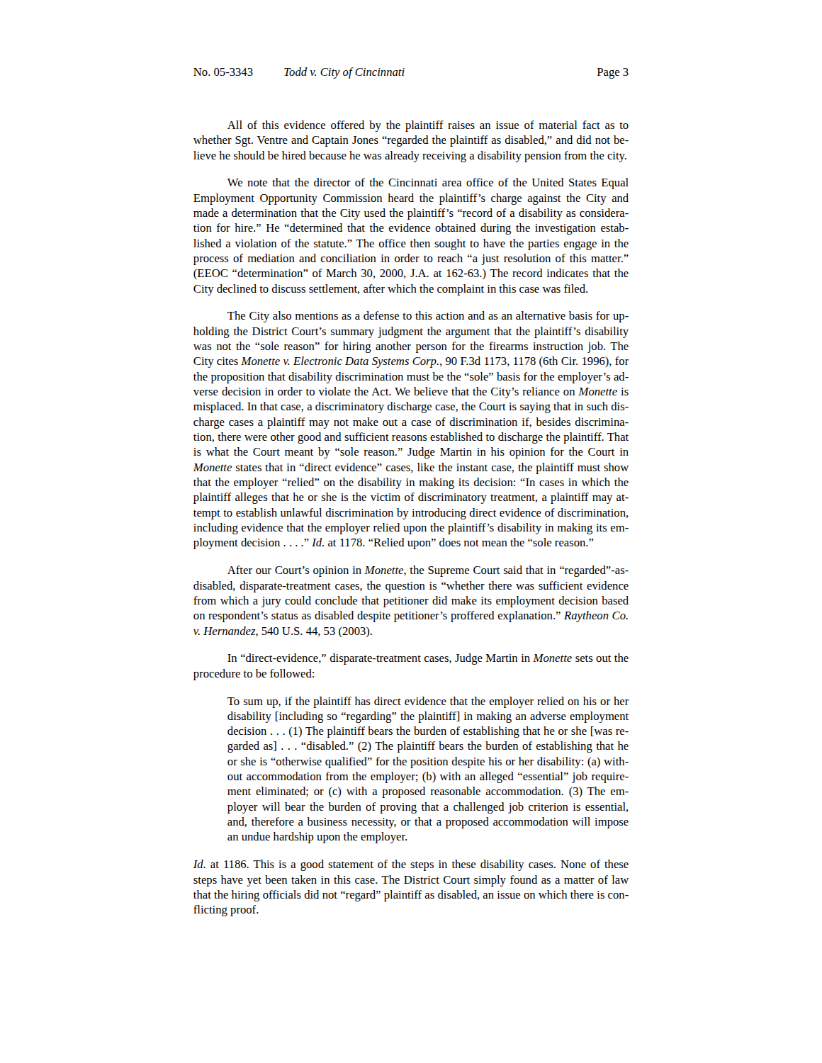No. 05-3343 Todd v. City of Cincinnati Page 3
All of this evidence offered by the plaintiff raises an issue of material fact as to whether Sgt. Ventre and Captain Jones “regarded the plaintiff as disabled,” and did not believe he should be hired because he was already receiving a disability pension from the city.
We note that the director of the Cincinnati area office of the United States Equal Employment Opportunity Commission heard the plaintiff’s charge against the City and made a determination that the City used the plaintiff’s “record of a disability as consideration for hire.” He “determined that the evidence obtained during the investigation established a violation of the statute.” The office then sought to have the parties engage in the process of mediation and conciliation in order to reach “a just resolution of this matter.” (EEOC “determination” of March 30, 2000, J.A. at 162-63.) The record indicates that the City declined to discuss settlement, after which the complaint in this case was filed.
The City also mentions as a defense to this action and as an alternative basis for upholding the District Court’s summary judgment the argument that the plaintiff’s disability was not the “sole reason” for hiring another person for the firearms instruction job. The City cites Monette v. Electronic Data Systems Corp., 90 F.3d 1173, 1178 (6th Cir. 1996), for the proposition that disability discrimination must be the “sole” basis for the employer’s adverse decision in order to violate the Act. We believe that the City’s reliance on Monette is misplaced. In that case, a discriminatory discharge case, the Court is saying that in such discharge cases a plaintiff may not make out a case of discrimination if, besides discrimination, there were other good and sufficient reasons established to discharge the plaintiff. That is what the Court meant by “sole reason.” Judge Martin in his opinion for the Court in Monette states that in “direct evidence” cases, like the instant case, the plaintiff must show that the employer “relied” on the disability in making its decision: “In cases in which the plaintiff alleges that he or she is the victim of discriminatory treatment, a plaintiff may attempt to establish unlawful discrimination by introducing direct evidence of discrimination, including evidence that the employer relied upon the plaintiff’s disability in making its employment decision . . . .” Id. at 1178. “Relied upon” does not mean the “sole reason.”
After our Court’s opinion in Monette, the Supreme Court said that in “regarded”-as-disabled, disparate-treatment cases, the question is “whether there was sufficient evidence from which a jury could conclude that petitioner did make its employment decision based on respondent’s status as disabled despite petitioner’s proffered explanation.” Raytheon Co. v. Hernandez, 540 U.S. 44, 53 (2003).
In “direct-evidence,” disparate-treatment cases, Judge Martin in Monette sets out the procedure to be followed:
To sum up, if the plaintiff has direct evidence that the employer relied on his or her disability [including so “regarding” the plaintiff] in making an adverse employment decision . . . (1) The plaintiff bears the burden of establishing that he or she [was regarded as] . . . “disabled.” (2) The plaintiff bears the burden of establishing that he or she is “otherwise qualified” for the position despite his or her disability: (a) without accommodation from the employer; (b) with an alleged “essential” job requirement eliminated; or (c) with a proposed reasonable accommodation. (3) The employer will bear the burden of proving that a challenged job criterion is essential, and, therefore a business necessity, or that a proposed accommodation will impose an undue hardship upon the employer.
Id. at 1186. This is a good statement of the steps in these disability cases. None of these steps have yet been taken in this case. The District Court simply found as a matter of law that the hiring officials did not “regard” plaintiff as disabled, an issue on which there is conflicting proof.